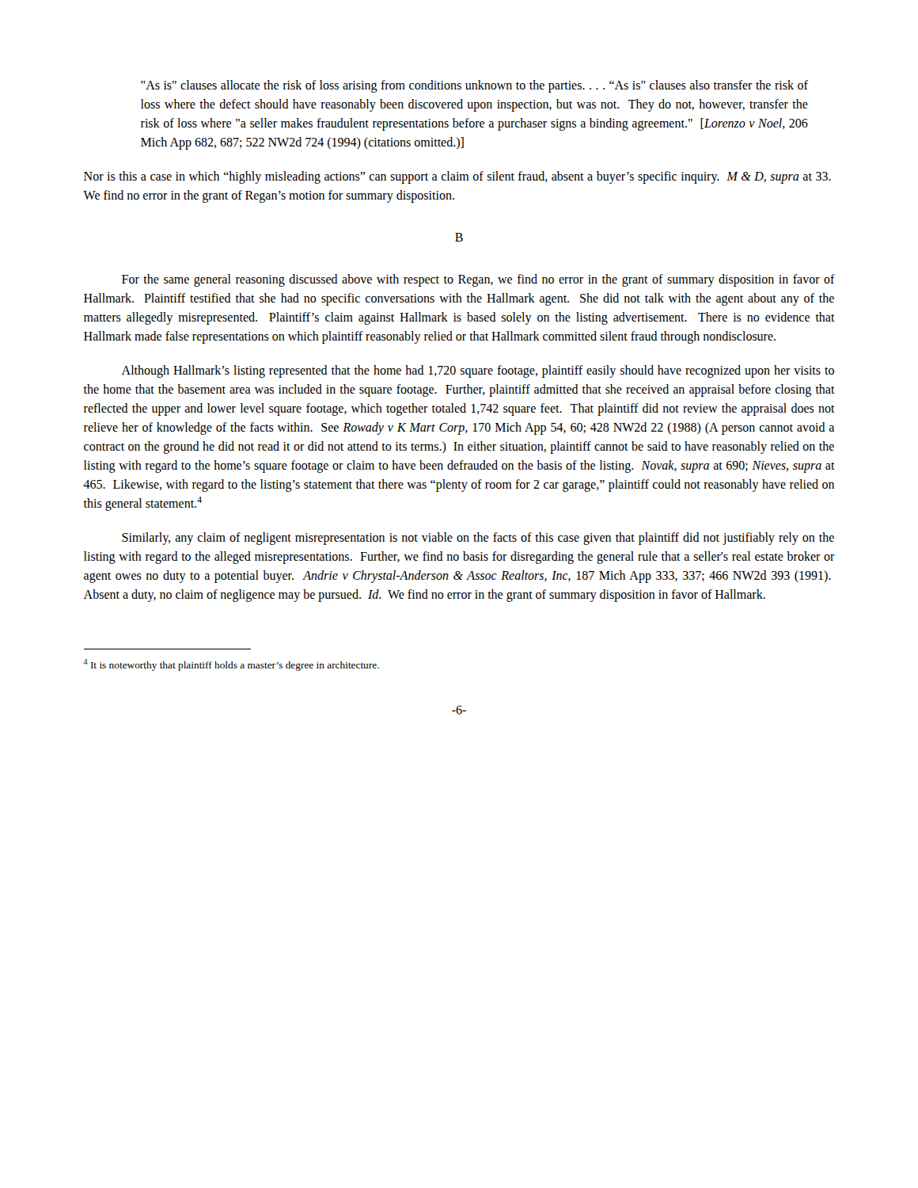"As is" clauses allocate the risk of loss arising from conditions unknown to the parties. . . . “As is" clauses also transfer the risk of loss where the defect should have reasonably been discovered upon inspection, but was not. They do not, however, transfer the risk of loss where "a seller makes fraudulent representations before a purchaser signs a binding agreement." [Lorenzo v Noel, 206 Mich App 682, 687; 522 NW2d 724 (1994) (citations omitted.)]
Nor is this a case in which “highly misleading actions” can support a claim of silent fraud, absent a buyer’s specific inquiry. M & D, supra at 33. We find no error in the grant of Regan’s motion for summary disposition.
B
For the same general reasoning discussed above with respect to Regan, we find no error in the grant of summary disposition in favor of Hallmark. Plaintiff testified that she had no specific conversations with the Hallmark agent. She did not talk with the agent about any of the matters allegedly misrepresented. Plaintiff’s claim against Hallmark is based solely on the listing advertisement. There is no evidence that Hallmark made false representations on which plaintiff reasonably relied or that Hallmark committed silent fraud through nondisclosure.
Although Hallmark’s listing represented that the home had 1,720 square footage, plaintiff easily should have recognized upon her visits to the home that the basement area was included in the square footage. Further, plaintiff admitted that she received an appraisal before closing that reflected the upper and lower level square footage, which together totaled 1,742 square feet. That plaintiff did not review the appraisal does not relieve her of knowledge of the facts within. See Rowady v K Mart Corp, 170 Mich App 54, 60; 428 NW2d 22 (1988) (A person cannot avoid a contract on the ground he did not read it or did not attend to its terms.) In either situation, plaintiff cannot be said to have reasonably relied on the listing with regard to the home’s square footage or claim to have been defrauded on the basis of the listing. Novak, supra at 690; Nieves, supra at 465. Likewise, with regard to the listing’s statement that there was “plenty of room for 2 car garage,” plaintiff could not reasonably have relied on this general statement.4
Similarly, any claim of negligent misrepresentation is not viable on the facts of this case given that plaintiff did not justifiably rely on the listing with regard to the alleged misrepresentations. Further, we find no basis for disregarding the general rule that a seller's real estate broker or agent owes no duty to a potential buyer. Andrie v Chrystal-Anderson & Assoc Realtors, Inc, 187 Mich App 333, 337; 466 NW2d 393 (1991). Absent a duty, no claim of negligence may be pursued. Id. We find no error in the grant of summary disposition in favor of Hallmark.
4 It is noteworthy that plaintiff holds a master’s degree in architecture.
-6-